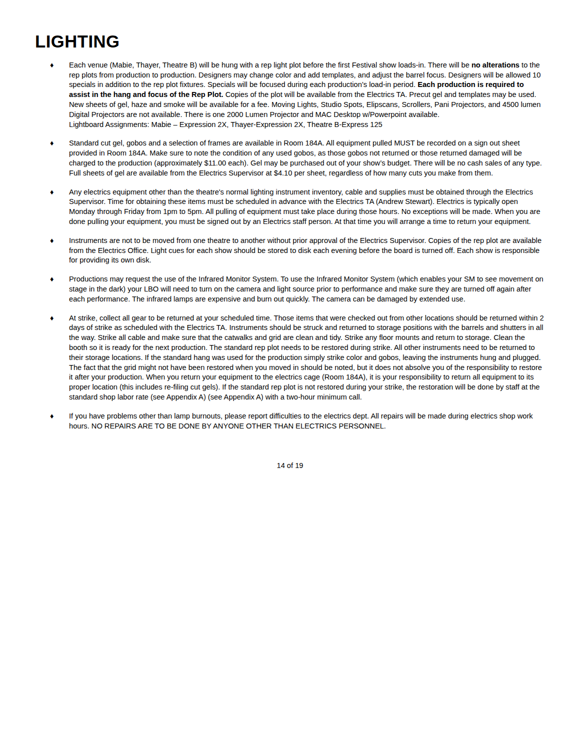LIGHTING
Each venue (Mabie, Thayer, Theatre B) will be hung with a rep light plot before the first Festival show loads-in. There will be no alterations to the rep plots from production to production. Designers may change color and add templates, and adjust the barrel focus. Designers will be allowed 10 specials in addition to the rep plot fixtures. Specials will be focused during each production’s load-in period. Each production is required to assist in the hang and focus of the Rep Plot. Copies of the plot will be available from the Electrics TA. Precut gel and templates may be used. New sheets of gel, haze and smoke will be available for a fee. Moving Lights, Studio Spots, Elipscans, Scrollers, Pani Projectors, and 4500 lumen Digital Projectors are not available. There is one 2000 Lumen Projector and MAC Desktop w/Powerpoint available. Lightboard Assignments: Mabie – Expression 2X, Thayer-Expression 2X, Theatre B-Express 125
Standard cut gel, gobos and a selection of frames are available in Room 184A. All equipment pulled MUST be recorded on a sign out sheet provided in Room 184A. Make sure to note the condition of any used gobos, as those gobos not returned or those returned damaged will be charged to the production (approximately $11.00 each). Gel may be purchased out of your show’s budget. There will be no cash sales of any type. Full sheets of gel are available from the Electrics Supervisor at $4.10 per sheet, regardless of how many cuts you make from them.
Any electrics equipment other than the theatre's normal lighting instrument inventory, cable and supplies must be obtained through the Electrics Supervisor. Time for obtaining these items must be scheduled in advance with the Electrics TA (Andrew Stewart). Electrics is typically open Monday through Friday from 1pm to 5pm. All pulling of equipment must take place during those hours. No exceptions will be made. When you are done pulling your equipment, you must be signed out by an Electrics staff person. At that time you will arrange a time to return your equipment.
Instruments are not to be moved from one theatre to another without prior approval of the Electrics Supervisor. Copies of the rep plot are available from the Electrics Office. Light cues for each show should be stored to disk each evening before the board is turned off. Each show is responsible for providing its own disk.
Productions may request the use of the Infrared Monitor System. To use the Infrared Monitor System (which enables your SM to see movement on stage in the dark) your LBO will need to turn on the camera and light source prior to performance and make sure they are turned off again after each performance. The infrared lamps are expensive and burn out quickly. The camera can be damaged by extended use.
At strike, collect all gear to be returned at your scheduled time. Those items that were checked out from other locations should be returned within 2 days of strike as scheduled with the Electrics TA. Instruments should be struck and returned to storage positions with the barrels and shutters in all the way. Strike all cable and make sure that the catwalks and grid are clean and tidy. Strike any floor mounts and return to storage. Clean the booth so it is ready for the next production. The standard rep plot needs to be restored during strike. All other instruments need to be returned to their storage locations. If the standard hang was used for the production simply strike color and gobos, leaving the instruments hung and plugged. The fact that the grid might not have been restored when you moved in should be noted, but it does not absolve you of the responsibility to restore it after your production. When you return your equipment to the electrics cage (Room 184A), it is your responsibility to return all equipment to its proper location (this includes re-filing cut gels). If the standard rep plot is not restored during your strike, the restoration will be done by staff at the standard shop labor rate (see Appendix A) (see Appendix A) with a two-hour minimum call.
If you have problems other than lamp burnouts, please report difficulties to the electrics dept. All repairs will be made during electrics shop work hours. NO REPAIRS ARE TO BE DONE BY ANYONE OTHER THAN ELECTRICS PERSONNEL.
14 of 19